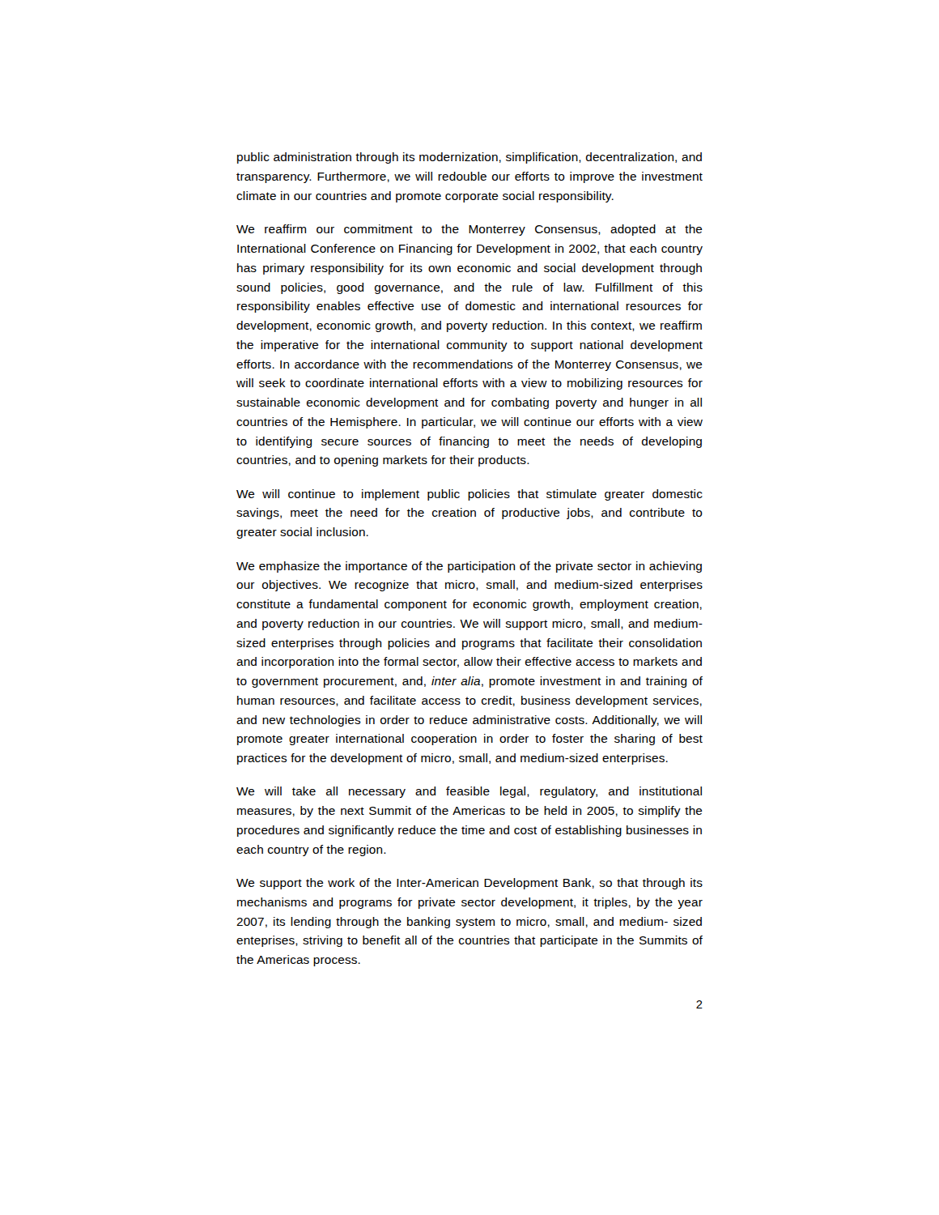public administration through its modernization, simplification, decentralization, and transparency. Furthermore, we will redouble our efforts to improve the investment climate in our countries and promote corporate social responsibility.
We reaffirm our commitment to the Monterrey Consensus, adopted at the International Conference on Financing for Development in 2002, that each country has primary responsibility for its own economic and social development through sound policies, good governance, and the rule of law. Fulfillment of this responsibility enables effective use of domestic and international resources for development, economic growth, and poverty reduction. In this context, we reaffirm the imperative for the international community to support national development efforts. In accordance with the recommendations of the Monterrey Consensus, we will seek to coordinate international efforts with a view to mobilizing resources for sustainable economic development and for combating poverty and hunger in all countries of the Hemisphere. In particular, we will continue our efforts with a view to identifying secure sources of financing to meet the needs of developing countries, and to opening markets for their products.
We will continue to implement public policies that stimulate greater domestic savings, meet the need for the creation of productive jobs, and contribute to greater social inclusion.
We emphasize the importance of the participation of the private sector in achieving our objectives. We recognize that micro, small, and medium-sized enterprises constitute a fundamental component for economic growth, employment creation, and poverty reduction in our countries. We will support micro, small, and medium-sized enterprises through policies and programs that facilitate their consolidation and incorporation into the formal sector, allow their effective access to markets and to government procurement, and, inter alia, promote investment in and training of human resources, and facilitate access to credit, business development services, and new technologies in order to reduce administrative costs. Additionally, we will promote greater international cooperation in order to foster the sharing of best practices for the development of micro, small, and medium-sized enterprises.
We will take all necessary and feasible legal, regulatory, and institutional measures, by the next Summit of the Americas to be held in 2005, to simplify the procedures and significantly reduce the time and cost of establishing businesses in each country of the region.
We support the work of the Inter-American Development Bank, so that through its mechanisms and programs for private sector development, it triples, by the year 2007, its lending through the banking system to micro, small, and medium- sized enteprises, striving to benefit all of the countries that participate in the Summits of the Americas process.
2